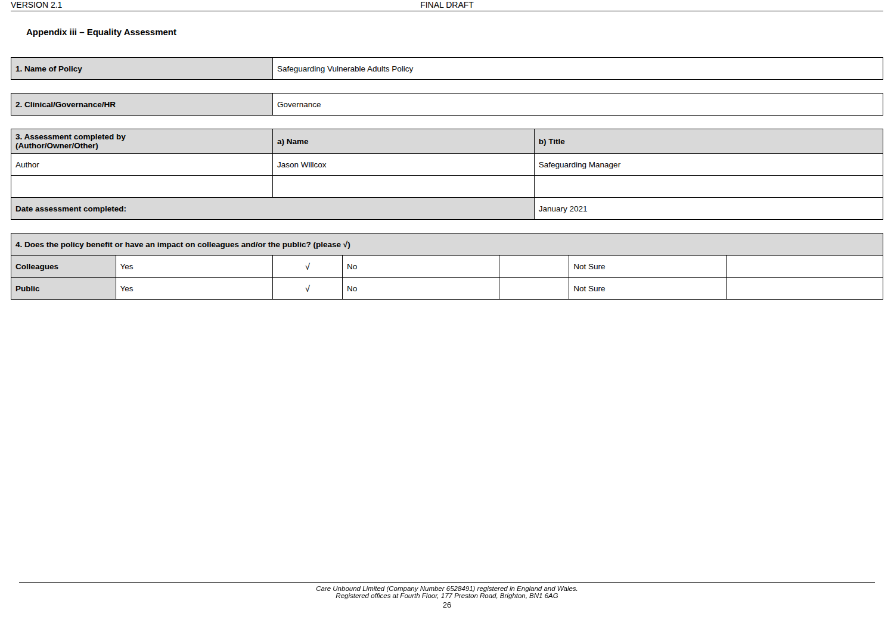VERSION 2.1 FINAL DRAFT
Appendix iii – Equality Assessment
| 1. Name of Policy | Safeguarding Vulnerable Adults Policy |
| 2. Clinical/Governance/HR | Governance |
| 3. Assessment completed by (Author/Owner/Other) | a) Name | b) Title |
| Author | Jason Willcox | Safeguarding Manager |
| Date assessment completed: | January 2021 |
| 4. Does the policy benefit or have an impact on colleagues and/or the public? (please √) |
| Colleagues | Yes | √ | No | | Not Sure | |
| Public | Yes | √ | No | | Not Sure | |
Care Unbound Limited (Company Number 6528491) registered in England and Wales.
Registered offices at Fourth Floor, 177 Preston Road, Brighton, BN1 6AG
26